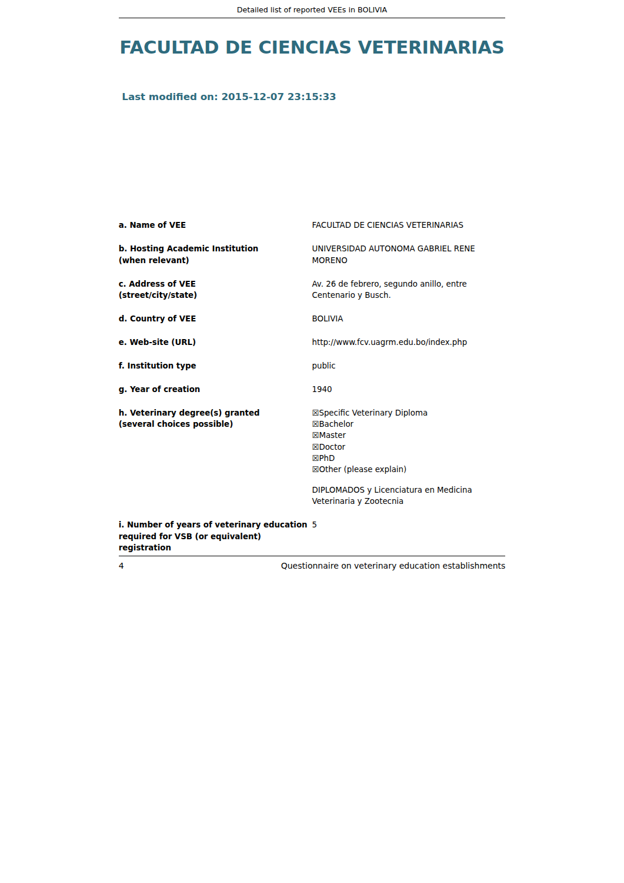Detailed list of reported VEEs in BOLIVIA
FACULTAD DE CIENCIAS VETERINARIAS
Last modified on: 2015-12-07 23:15:33
| a. Name of VEE | FACULTAD DE CIENCIAS VETERINARIAS |
| b. Hosting Academic Institution (when relevant) | UNIVERSIDAD AUTONOMA GABRIEL RENE MORENO |
| c. Address of VEE (street/city/state) | Av. 26 de febrero, segundo anillo, entre Centenario y Busch. |
| d. Country of VEE | BOLIVIA |
| e. Web-site (URL) | http://www.fcv.uagrm.edu.bo/index.php |
| f. Institution type | public |
| g. Year of creation | 1940 |
| h. Veterinary degree(s) granted (several choices possible) | ☒Specific Veterinary Diploma ☒Bachelor ☒Master ☒Doctor ☒PhD ☒Other (please explain) DIPLOMADOS y Licenciatura en Medicina Veterinaria y Zootecnia |
| i. Number of years of veterinary education required for VSB (or equivalent) registration | 5 |
4 Questionnaire on veterinary education establishments